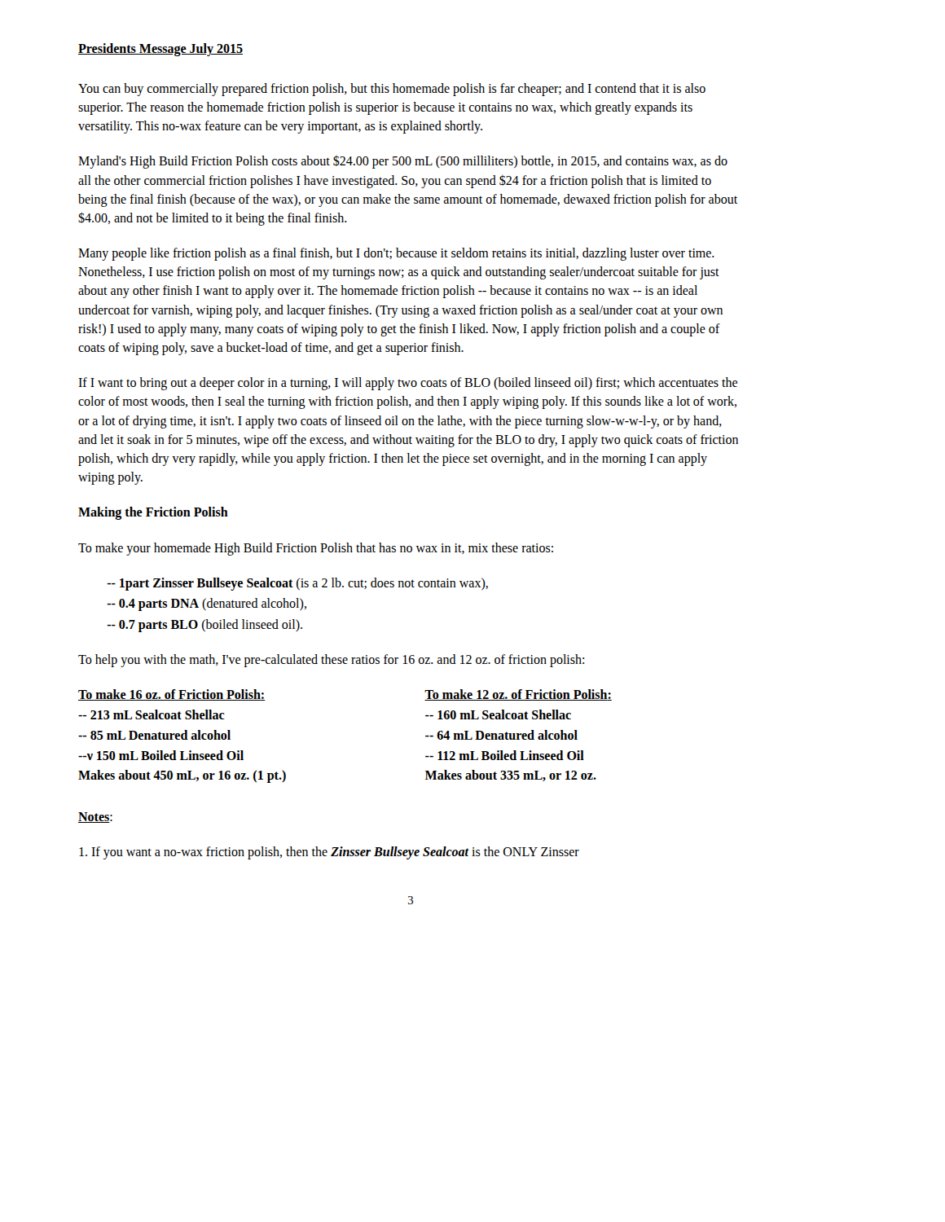Presidents Message July 2015
You can buy commercially prepared friction polish, but this homemade polish is far cheaper; and I contend that it is also superior. The reason the homemade friction polish is superior is because it contains no wax, which greatly expands its versatility. This no-wax feature can be very important, as is explained shortly.
Myland's High Build Friction Polish costs about $24.00 per 500 mL (500 milliliters) bottle, in 2015, and contains wax, as do all the other commercial friction polishes I have investigated. So, you can spend $24 for a friction polish that is limited to being the final finish (because of the wax), or you can make the same amount of homemade, dewaxed friction polish for about $4.00, and not be limited to it being the final finish.
Many people like friction polish as a final finish, but I don't; because it seldom retains its initial, dazzling luster over time. Nonetheless, I use friction polish on most of my turnings now; as a quick and outstanding sealer/undercoat suitable for just about any other finish I want to apply over it. The homemade friction polish -- because it contains no wax -- is an ideal undercoat for varnish, wiping poly, and lacquer finishes. (Try using a waxed friction polish as a seal/under coat at your own risk!) I used to apply many, many coats of wiping poly to get the finish I liked. Now, I apply friction polish and a couple of coats of wiping poly, save a bucket-load of time, and get a superior finish.
If I want to bring out a deeper color in a turning, I will apply two coats of BLO (boiled linseed oil) first; which accentuates the color of most woods, then I seal the turning with friction polish, and then I apply wiping poly. If this sounds like a lot of work, or a lot of drying time, it isn't. I apply two coats of linseed oil on the lathe, with the piece turning slow-w-w-l-y, or by hand, and let it soak in for 5 minutes, wipe off the excess, and without waiting for the BLO to dry, I apply two quick coats of friction polish, which dry very rapidly, while you apply friction. I then let the piece set overnight, and in the morning I can apply wiping poly.
Making the Friction Polish
To make your homemade High Build Friction Polish that has no wax in it, mix these ratios:
-- 1part Zinsser Bullseye Sealcoat (is a 2 lb. cut; does not contain wax),
-- 0.4 parts DNA (denatured alcohol),
-- 0.7 parts BLO (boiled linseed oil).
To help you with the math, I've pre-calculated these ratios for 16 oz. and 12 oz. of friction polish:
To make 16 oz. of Friction Polish:
-- 213 mL Sealcoat Shellac
-- 85 mL Denatured alcohol
--ν 150 mL Boiled Linseed Oil
Makes about 450 mL, or 16 oz. (1 pt.)
To make 12 oz. of Friction Polish:
-- 160 mL Sealcoat Shellac
-- 64 mL Denatured alcohol
-- 112 mL Boiled Linseed Oil
Makes about 335 mL, or 12 oz.
Notes:
1. If you want a no-wax friction polish, then the Zinsser Bullseye Sealcoat is the ONLY Zinsser
3